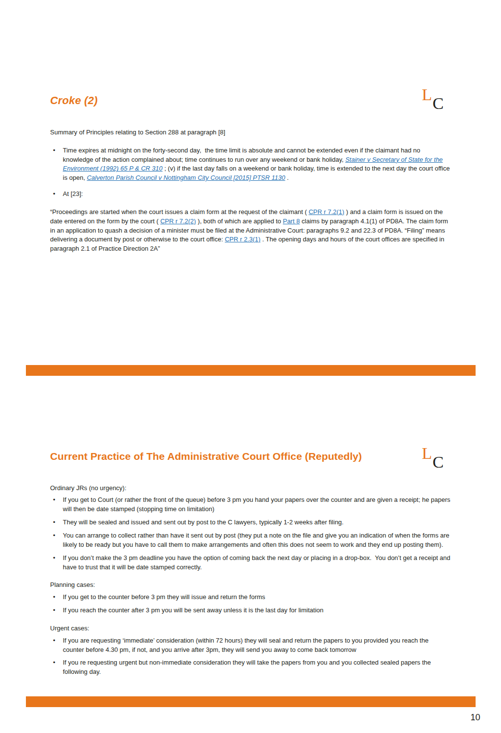L C
Croke (2)
Summary of Principles relating to Section 288 at paragraph [8]
Time expires at midnight on the forty-second day, the time limit is absolute and cannot be extended even if the claimant had no knowledge of the action complained about; time continues to run over any weekend or bank holiday, Stainer v Secretary of State for the Environment (1992) 65 P & CR 310 ; (v) if the last day falls on a weekend or bank holiday, time is extended to the next day the court office is open, Calverton Parish Council v Nottingham City Council [2015] PTSR 1130 .
At [23]:
“Proceedings are started when the court issues a claim form at the request of the claimant ( CPR r 7.2(1) ) and a claim form is issued on the date entered on the form by the court ( CPR r 7.2(2) ), both of which are applied to Part 8 claims by paragraph 4.1(1) of PD8A. The claim form in an application to quash a decision of a minister must be filed at the Administrative Court: paragraphs 9.2 and 22.3 of PD8A. “Filing” means delivering a document by post or otherwise to the court office: CPR r 2.3(1) . The opening days and hours of the court offices are specified in paragraph 2.1 of Practice Direction 2A”
L C
Current Practice of The Administrative Court Office (Reputedly)
Ordinary JRs (no urgency):
If you get to Court (or rather the front of the queue) before 3 pm you hand your papers over the counter and are given a receipt; he papers will then be date stamped (stopping time on limitation)
They will be sealed and issued and sent out by post to the C lawyers, typically 1-2 weeks after filing.
You can arrange to collect rather than have it sent out by post (they put a note on the file and give you an indication of when the forms are likely to be ready but you have to call them to make arrangements and often this does not seem to work and they end up posting them).
If you don’t make the 3 pm deadline you have the option of coming back the next day or placing in a drop-box. You don’t get a receipt and have to trust that it will be date stamped correctly.
Planning cases:
If you get to the counter before 3 pm they will issue and return the forms
If you reach the counter after 3 pm you will be sent away unless it is the last day for limitation
Urgent cases:
If you are requesting ‘immediate’ consideration (within 72 hours) they will seal and return the papers to you provided you reach the counter before 4.30 pm, if not, and you arrive after 3pm, they will send you away to come back tomorrow
If you re requesting urgent but non-immediate consideration they will take the papers from you and you collected sealed papers the following day.
10